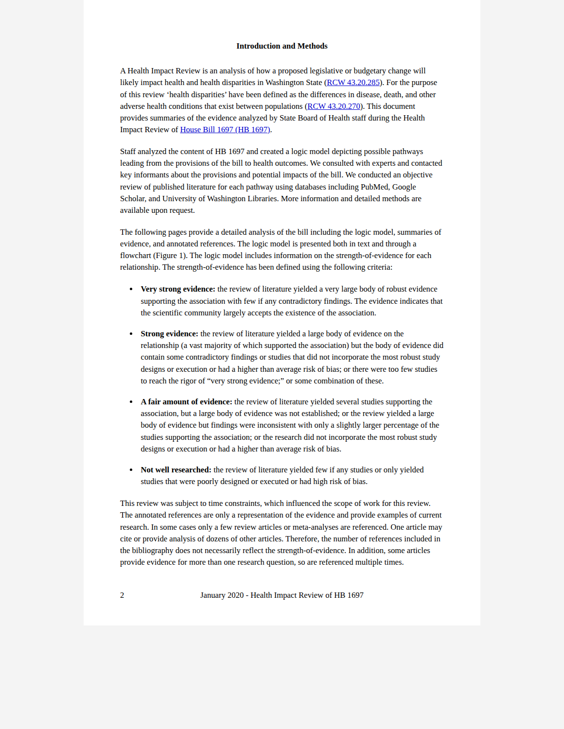Introduction and Methods
A Health Impact Review is an analysis of how a proposed legislative or budgetary change will likely impact health and health disparities in Washington State (RCW 43.20.285). For the purpose of this review ‘health disparities’ have been defined as the differences in disease, death, and other adverse health conditions that exist between populations (RCW 43.20.270). This document provides summaries of the evidence analyzed by State Board of Health staff during the Health Impact Review of House Bill 1697 (HB 1697).
Staff analyzed the content of HB 1697 and created a logic model depicting possible pathways leading from the provisions of the bill to health outcomes. We consulted with experts and contacted key informants about the provisions and potential impacts of the bill. We conducted an objective review of published literature for each pathway using databases including PubMed, Google Scholar, and University of Washington Libraries. More information and detailed methods are available upon request.
The following pages provide a detailed analysis of the bill including the logic model, summaries of evidence, and annotated references. The logic model is presented both in text and through a flowchart (Figure 1). The logic model includes information on the strength-of-evidence for each relationship. The strength-of-evidence has been defined using the following criteria:
Very strong evidence: the review of literature yielded a very large body of robust evidence supporting the association with few if any contradictory findings. The evidence indicates that the scientific community largely accepts the existence of the association.
Strong evidence: the review of literature yielded a large body of evidence on the relationship (a vast majority of which supported the association) but the body of evidence did contain some contradictory findings or studies that did not incorporate the most robust study designs or execution or had a higher than average risk of bias; or there were too few studies to reach the rigor of “very strong evidence;” or some combination of these.
A fair amount of evidence: the review of literature yielded several studies supporting the association, but a large body of evidence was not established; or the review yielded a large body of evidence but findings were inconsistent with only a slightly larger percentage of the studies supporting the association; or the research did not incorporate the most robust study designs or execution or had a higher than average risk of bias.
Not well researched: the review of literature yielded few if any studies or only yielded studies that were poorly designed or executed or had high risk of bias.
This review was subject to time constraints, which influenced the scope of work for this review. The annotated references are only a representation of the evidence and provide examples of current research. In some cases only a few review articles or meta-analyses are referenced. One article may cite or provide analysis of dozens of other articles. Therefore, the number of references included in the bibliography does not necessarily reflect the strength-of-evidence. In addition, some articles provide evidence for more than one research question, so are referenced multiple times.
2
January 2020 - Health Impact Review of HB 1697